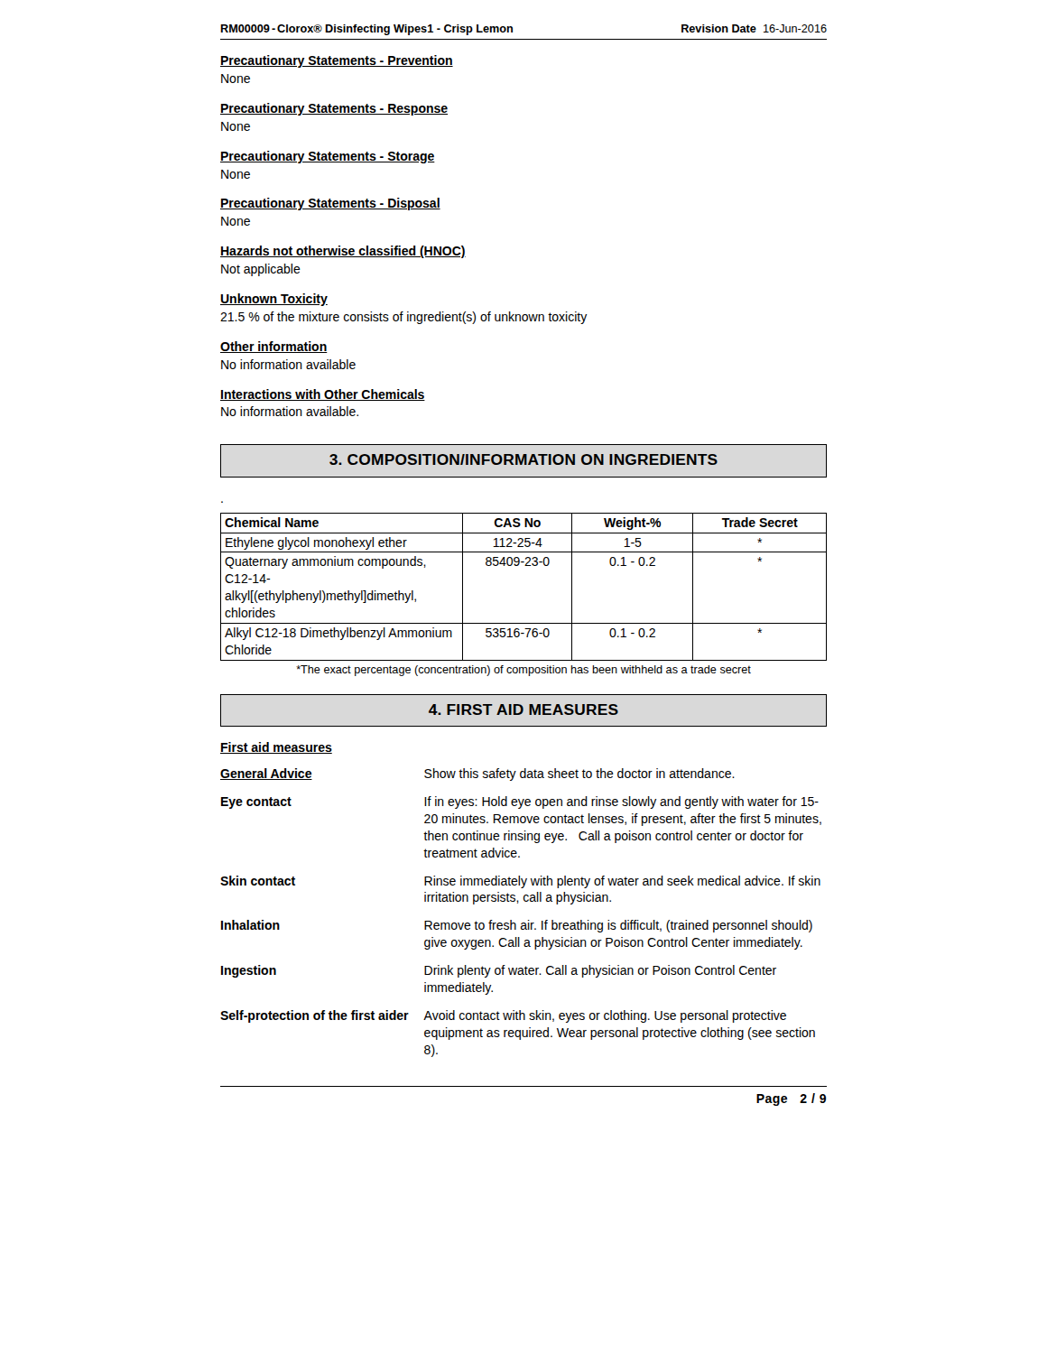RM00009-Clorox® Disinfecting Wipes1 - Crisp Lemon
Revision Date 16-Jun-2016
Precautionary Statements - Prevention
None
Precautionary Statements - Response
None
Precautionary Statements - Storage
None
Precautionary Statements - Disposal
None
Hazards not otherwise classified (HNOC)
Not applicable
Unknown Toxicity
21.5 % of the mixture consists of ingredient(s) of unknown toxicity
Other information
No information available
Interactions with Other Chemicals
No information available.
3. COMPOSITION/INFORMATION ON INGREDIENTS
.
| Chemical Name | CAS No | Weight-% | Trade Secret |
| --- | --- | --- | --- |
| Ethylene glycol monohexyl ether | 112-25-4 | 1-5 | * |
| Quaternary ammonium compounds, C12-14-alkyl[(ethylphenyl)methyl]dimethyl, chlorides | 85409-23-0 | 0.1 - 0.2 | * |
| Alkyl C12-18 Dimethylbenzyl Ammonium Chloride | 53516-76-0 | 0.1 - 0.2 | * |
*The exact percentage (concentration) of composition has been withheld as a trade secret
4. FIRST AID MEASURES
First aid measures
General Advice
Show this safety data sheet to the doctor in attendance.
Eye contact
If in eyes: Hold eye open and rinse slowly and gently with water for 15-20 minutes. Remove contact lenses, if present, after the first 5 minutes, then continue rinsing eye. Call a poison control center or doctor for treatment advice.
Skin contact
Rinse immediately with plenty of water and seek medical advice. If skin irritation persists, call a physician.
Inhalation
Remove to fresh air. If breathing is difficult, (trained personnel should) give oxygen. Call a physician or Poison Control Center immediately.
Ingestion
Drink plenty of water. Call a physician or Poison Control Center immediately.
Self-protection of the first aider
Avoid contact with skin, eyes or clothing. Use personal protective equipment as required. Wear personal protective clothing (see section 8).
Page 2 / 9